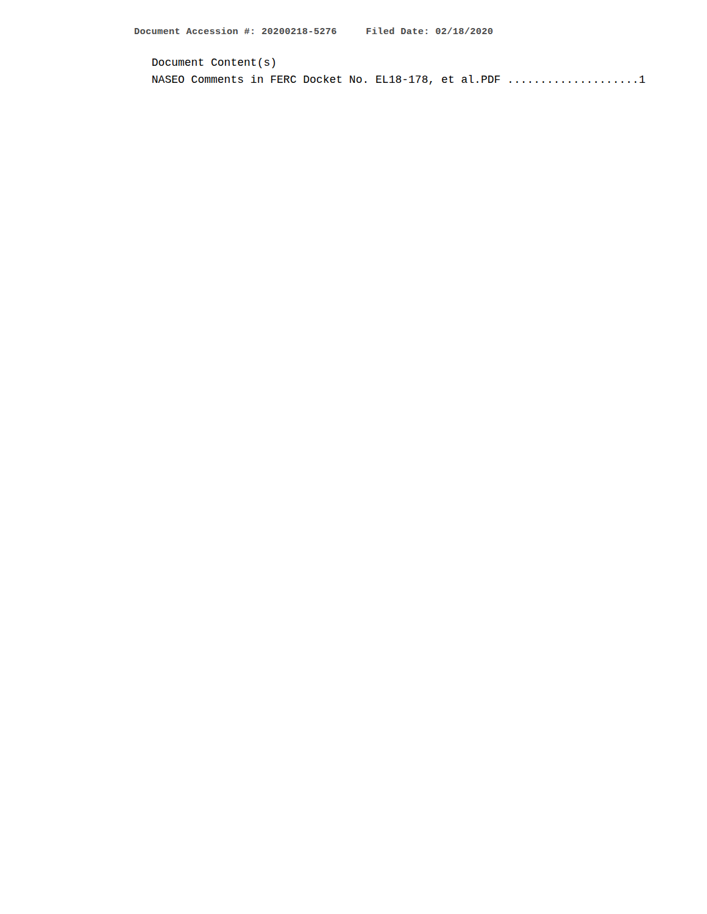Document Accession #: 20200218-5276 Filed Date: 02/18/2020
Document Content(s) NASEO Comments in FERC Docket No. EL18-178, et al.PDF ....................1